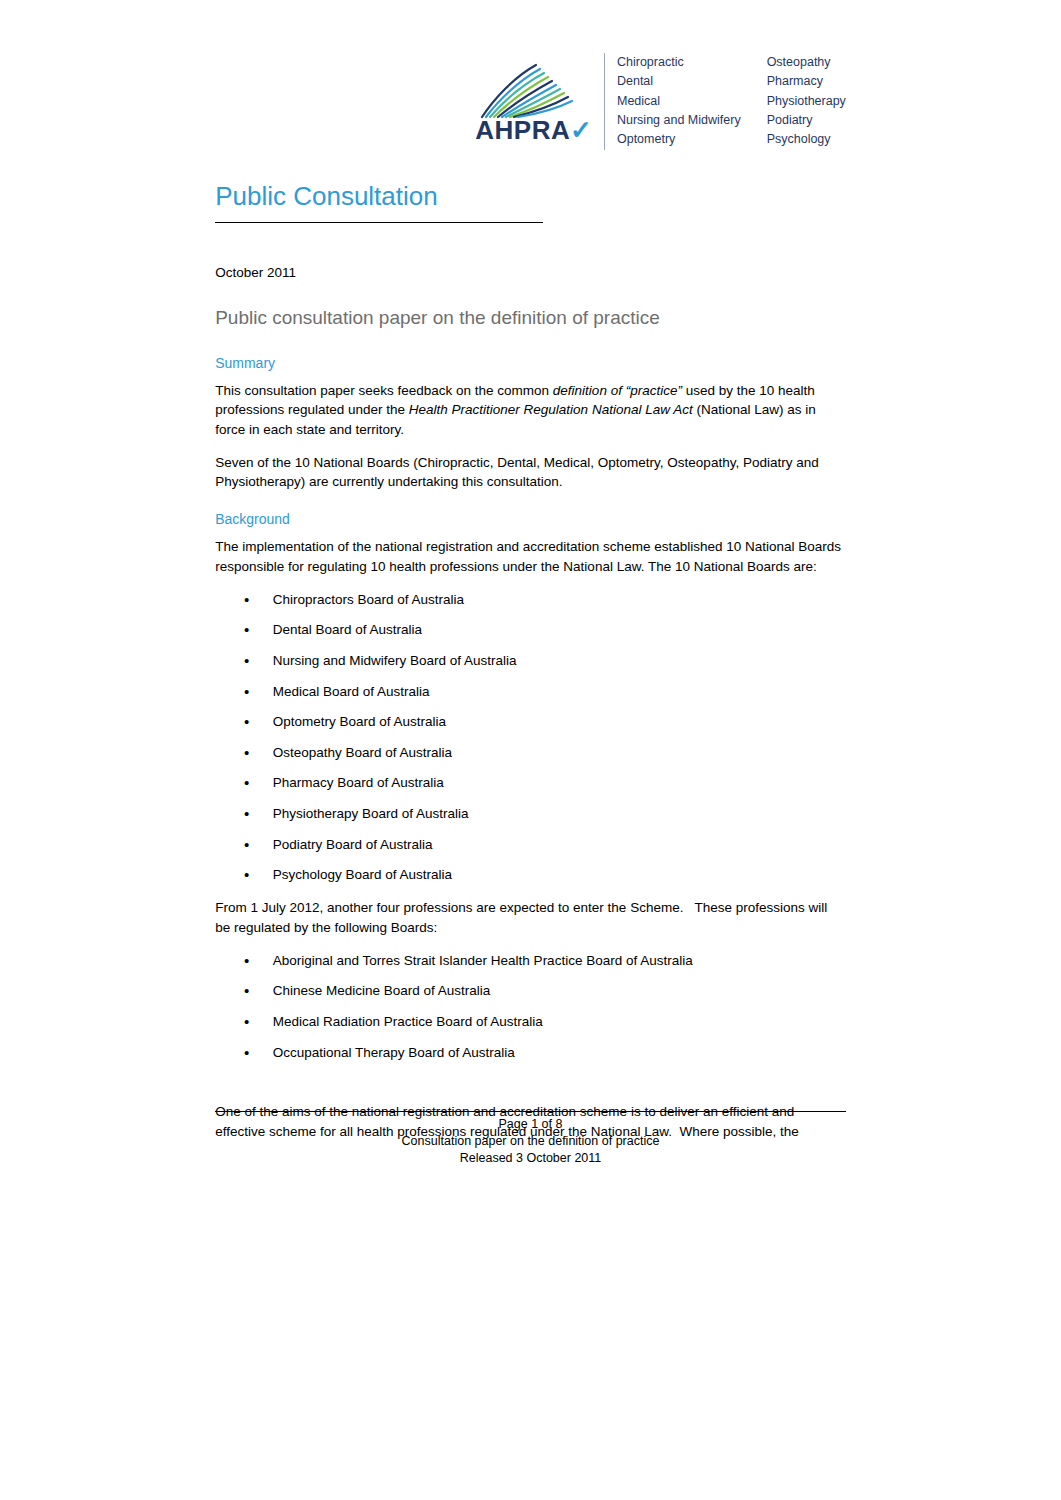AHPRA✓
Chiropractic
Dental
Medical
Nursing and Midwifery
Optometry
Osteopathy
Pharmacy
Physiotherapy
Podiatry
Psychology
Public Consultation
October 2011
Public consultation paper on the definition of practice
Summary
This consultation paper seeks feedback on the common definition of “practice” used by the 10 health professions regulated under the Health Practitioner Regulation National Law Act (National Law) as in force in each state and territory.
Seven of the 10 National Boards (Chiropractic, Dental, Medical, Optometry, Osteopathy, Podiatry and Physiotherapy) are currently undertaking this consultation.
Background
The implementation of the national registration and accreditation scheme established 10 National Boards responsible for regulating 10 health professions under the National Law. The 10 National Boards are:
Chiropractors Board of Australia
Dental Board of Australia
Nursing and Midwifery Board of Australia
Medical Board of Australia
Optometry Board of Australia
Osteopathy Board of Australia
Pharmacy Board of Australia
Physiotherapy Board of Australia
Podiatry Board of Australia
Psychology Board of Australia
From 1 July 2012, another four professions are expected to enter the Scheme. These professions will be regulated by the following Boards:
Aboriginal and Torres Strait Islander Health Practice Board of Australia
Chinese Medicine Board of Australia
Medical Radiation Practice Board of Australia
Occupational Therapy Board of Australia
One of the aims of the national registration and accreditation scheme is to deliver an efficient and effective scheme for all health professions regulated under the National Law. Where possible, the
Page 1 of 8
Consultation paper on the definition of practice
Released 3 October 2011